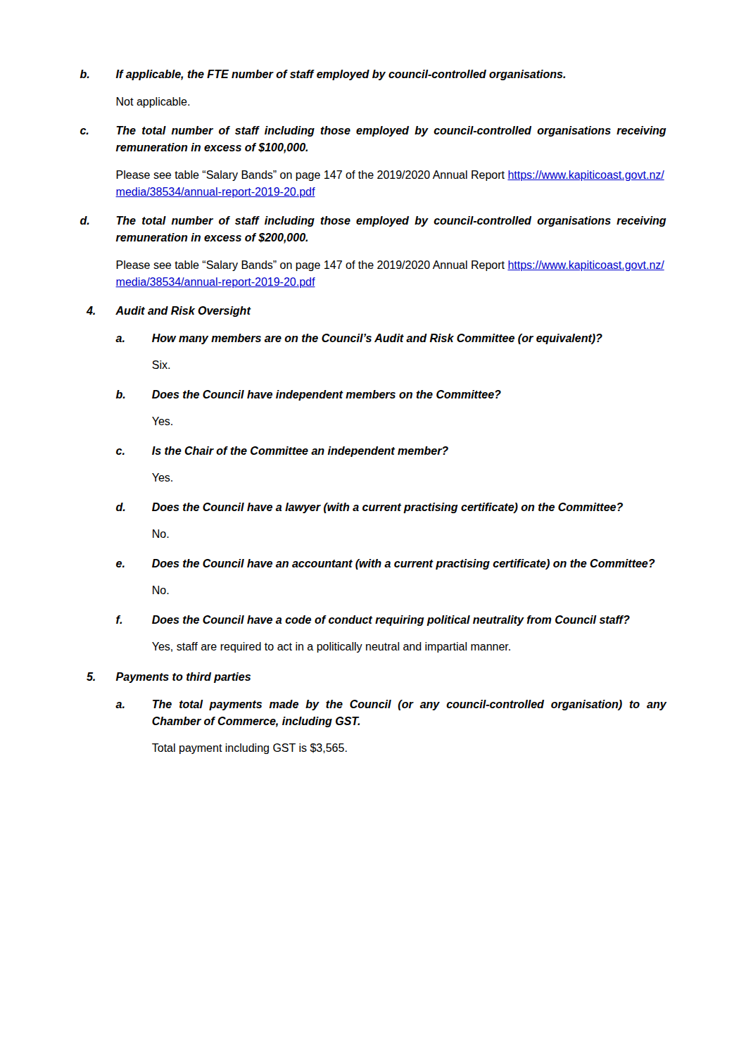b.
If applicable, the FTE number of staff employed by council-controlled organisations.
Not applicable.
c.
The total number of staff including those employed by council-controlled organisations receiving remuneration in excess of $100,000.
Please see table “Salary Bands” on page 147 of the 2019/2020 Annual Report https://www.kapiticoast.govt.nz/media/38534/annual-report-2019-20.pdf
d.
The total number of staff including those employed by council-controlled organisations receiving remuneration in excess of $200,000.
Please see table “Salary Bands” on page 147 of the 2019/2020 Annual Report https://www.kapiticoast.govt.nz/media/38534/annual-report-2019-20.pdf
4. Audit and Risk Oversight
a.
How many members are on the Council’s Audit and Risk Committee (or equivalent)?
Six.
b.
Does the Council have independent members on the Committee?
Yes.
c.
Is the Chair of the Committee an independent member?
Yes.
d.
Does the Council have a lawyer (with a current practising certificate) on the Committee?
No.
e.
Does the Council have an accountant (with a current practising certificate) on the Committee?
No.
f.
Does the Council have a code of conduct requiring political neutrality from Council staff?
Yes, staff are required to act in a politically neutral and impartial manner.
5. Payments to third parties
a.
The total payments made by the Council (or any council-controlled organisation) to any Chamber of Commerce, including GST.
Total payment including GST is $3,565.